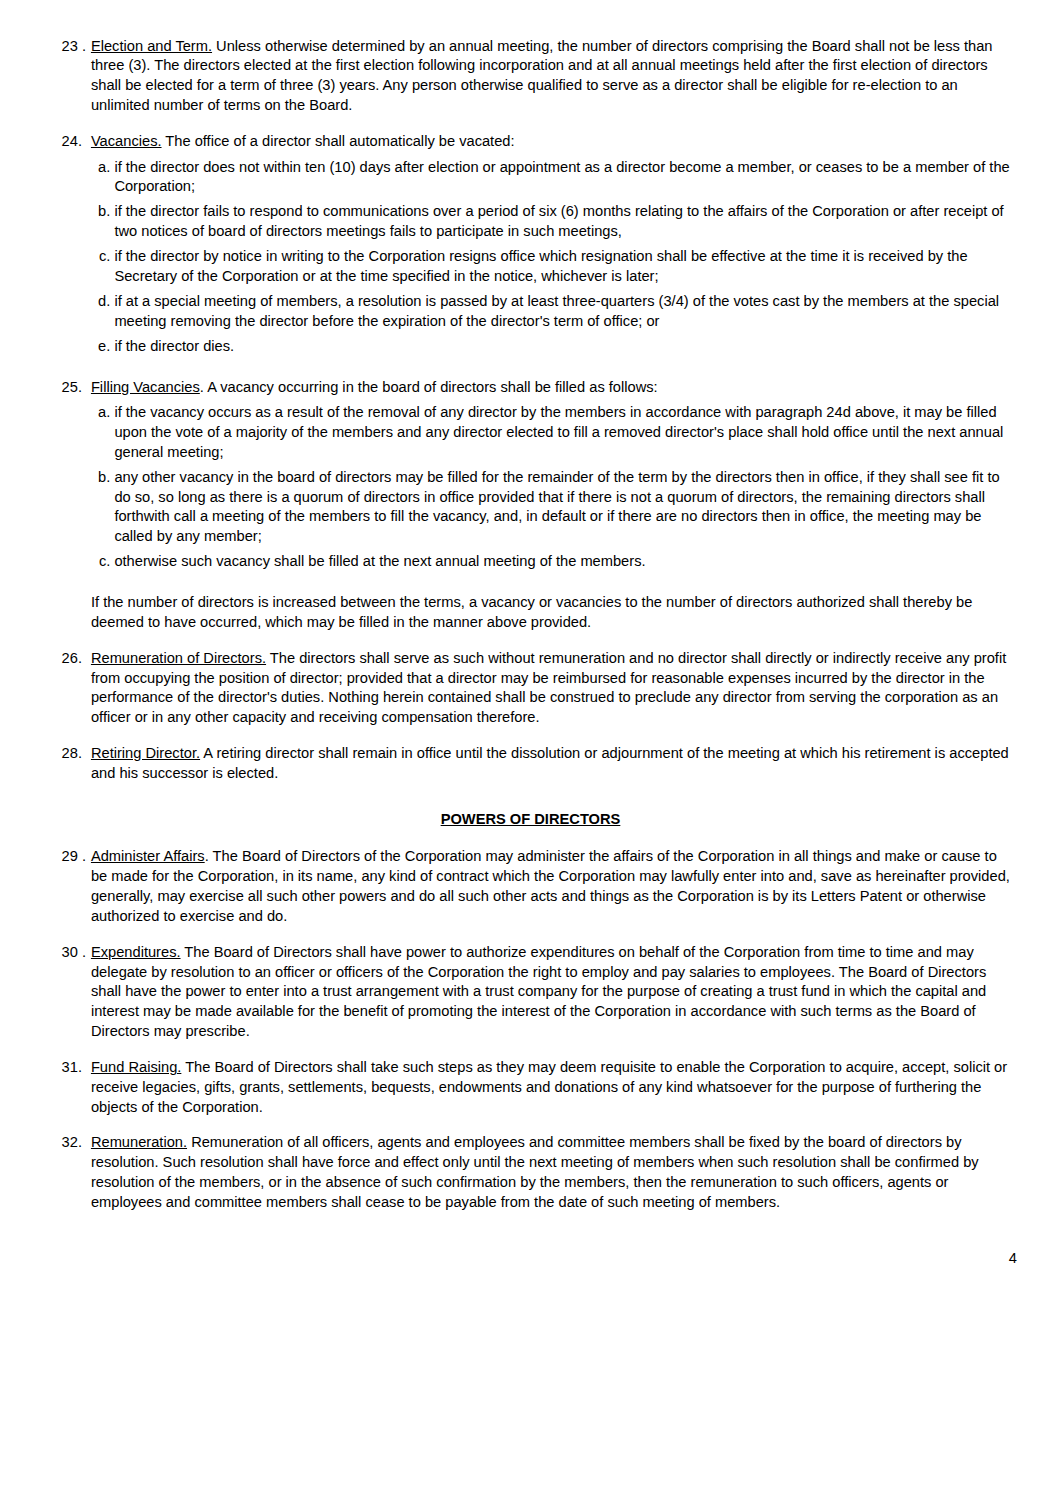23 . Election and Term. Unless otherwise determined by an annual meeting, the number of directors comprising the Board shall not be less than three (3). The directors elected at the first election following incorporation and at all annual meetings held after the first election of directors shall be elected for a term of three (3) years. Any person otherwise qualified to serve as a director shall be eligible for re-election to an unlimited number of terms on the Board.
24. Vacancies. The office of a director shall automatically be vacated:
if the director does not within ten (10) days after election or appointment as a director become a member, or ceases to be a member of the Corporation;
if the director fails to respond to communications over a period of six (6) months relating to the affairs of the Corporation or after receipt of two notices of board of directors meetings fails to participate in such meetings,
if the director by notice in writing to the Corporation resigns office which resignation shall be effective at the time it is received by the Secretary of the Corporation or at the time specified in the notice, whichever is later;
if at a special meeting of members, a resolution is passed by at least three-quarters (3/4) of the votes cast by the members at the special meeting removing the director before the expiration of the director's term of office; or
if the director dies.
25. Filling Vacancies. A vacancy occurring in the board of directors shall be filled as follows:
if the vacancy occurs as a result of the removal of any director by the members in accordance with paragraph 24d above, it may be filled upon the vote of a majority of the members and any director elected to fill a removed director's place shall hold office until the next annual general meeting;
any other vacancy in the board of directors may be filled for the remainder of the term by the directors then in office, if they shall see fit to do so, so long as there is a quorum of directors in office provided that if there is not a quorum of directors, the remaining directors shall forthwith call a meeting of the members to fill the vacancy, and, in default or if there are no directors then in office, the meeting may be called by any member;
otherwise such vacancy shall be filled at the next annual meeting of the members.
If the number of directors is increased between the terms, a vacancy or vacancies to the number of directors authorized shall thereby be deemed to have occurred, which may be filled in the manner above provided.
26. Remuneration of Directors. The directors shall serve as such without remuneration and no director shall directly or indirectly receive any profit from occupying the position of director; provided that a director may be reimbursed for reasonable expenses incurred by the director in the performance of the director's duties. Nothing herein contained shall be construed to preclude any director from serving the corporation as an officer or in any other capacity and receiving compensation therefore.
28. Retiring Director. A retiring director shall remain in office until the dissolution or adjournment of the meeting at which his retirement is accepted and his successor is elected.
POWERS OF DIRECTORS
29 . Administer Affairs. The Board of Directors of the Corporation may administer the affairs of the Corporation in all things and make or cause to be made for the Corporation, in its name, any kind of contract which the Corporation may lawfully enter into and, save as hereinafter provided, generally, may exercise all such other powers and do all such other acts and things as the Corporation is by its Letters Patent or otherwise authorized to exercise and do.
30 . Expenditures. The Board of Directors shall have power to authorize expenditures on behalf of the Corporation from time to time and may delegate by resolution to an officer or officers of the Corporation the right to employ and pay salaries to employees. The Board of Directors shall have the power to enter into a trust arrangement with a trust company for the purpose of creating a trust fund in which the capital and interest may be made available for the benefit of promoting the interest of the Corporation in accordance with such terms as the Board of Directors may prescribe.
31. Fund Raising. The Board of Directors shall take such steps as they may deem requisite to enable the Corporation to acquire, accept, solicit or receive legacies, gifts, grants, settlements, bequests, endowments and donations of any kind whatsoever for the purpose of furthering the objects of the Corporation.
32. Remuneration. Remuneration of all officers, agents and employees and committee members shall be fixed by the board of directors by resolution. Such resolution shall have force and effect only until the next meeting of members when such resolution shall be confirmed by resolution of the members, or in the absence of such confirmation by the members, then the remuneration to such officers, agents or employees and committee members shall cease to be payable from the date of such meeting of members.
4